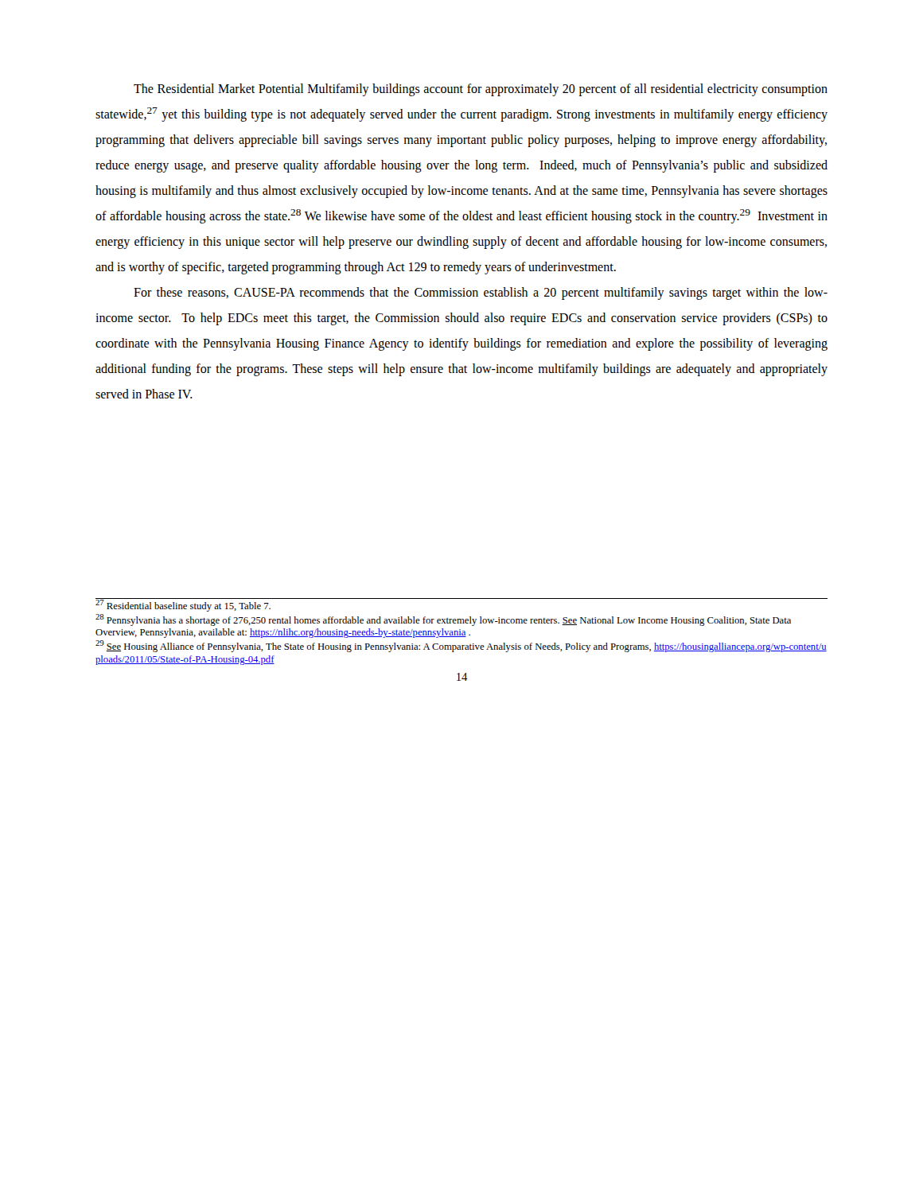The Residential Market Potential Multifamily buildings account for approximately 20 percent of all residential electricity consumption statewide,27 yet this building type is not adequately served under the current paradigm. Strong investments in multifamily energy efficiency programming that delivers appreciable bill savings serves many important public policy purposes, helping to improve energy affordability, reduce energy usage, and preserve quality affordable housing over the long term. Indeed, much of Pennsylvania’s public and subsidized housing is multifamily and thus almost exclusively occupied by low-income tenants. And at the same time, Pennsylvania has severe shortages of affordable housing across the state.28 We likewise have some of the oldest and least efficient housing stock in the country.29 Investment in energy efficiency in this unique sector will help preserve our dwindling supply of decent and affordable housing for low-income consumers, and is worthy of specific, targeted programming through Act 129 to remedy years of underinvestment.
For these reasons, CAUSE-PA recommends that the Commission establish a 20 percent multifamily savings target within the low-income sector. To help EDCs meet this target, the Commission should also require EDCs and conservation service providers (CSPs) to coordinate with the Pennsylvania Housing Finance Agency to identify buildings for remediation and explore the possibility of leveraging additional funding for the programs. These steps will help ensure that low-income multifamily buildings are adequately and appropriately served in Phase IV.
27 Residential baseline study at 15, Table 7.
28 Pennsylvania has a shortage of 276,250 rental homes affordable and available for extremely low-income renters. See National Low Income Housing Coalition, State Data Overview, Pennsylvania, available at: https://nlihc.org/housing-needs-by-state/pennsylvania .
29 See Housing Alliance of Pennsylvania, The State of Housing in Pennsylvania: A Comparative Analysis of Needs, Policy and Programs, https://housingalliancepa.org/wp-content/uploads/2011/05/State-of-PA-Housing-04.pdf
14